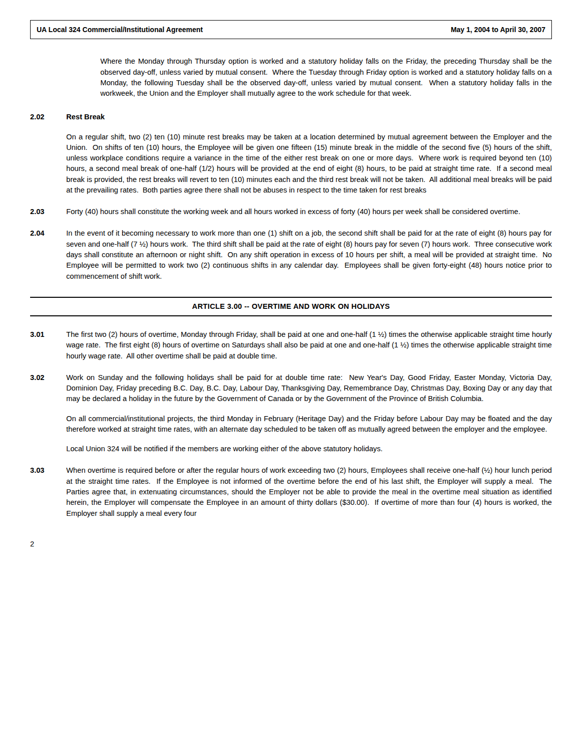UA Local 324 Commercial/Institutional Agreement May 1, 2004 to April 30, 2007
Where the Monday through Thursday option is worked and a statutory holiday falls on the Friday, the preceding Thursday shall be the observed day-off, unless varied by mutual consent. Where the Tuesday through Friday option is worked and a statutory holiday falls on a Monday, the following Tuesday shall be the observed day-off, unless varied by mutual consent. When a statutory holiday falls in the workweek, the Union and the Employer shall mutually agree to the work schedule for that week.
2.02
Rest Break
On a regular shift, two (2) ten (10) minute rest breaks may be taken at a location determined by mutual agreement between the Employer and the Union. On shifts of ten (10) hours, the Employee will be given one fifteen (15) minute break in the middle of the second five (5) hours of the shift, unless workplace conditions require a variance in the time of the either rest break on one or more days. Where work is required beyond ten (10) hours, a second meal break of one-half (1/2) hours will be provided at the end of eight (8) hours, to be paid at straight time rate. If a second meal break is provided, the rest breaks will revert to ten (10) minutes each and the third rest break will not be taken. All additional meal breaks will be paid at the prevailing rates. Both parties agree there shall not be abuses in respect to the time taken for rest breaks
2.03
Forty (40) hours shall constitute the working week and all hours worked in excess of forty (40) hours per week shall be considered overtime.
2.04
In the event of it becoming necessary to work more than one (1) shift on a job, the second shift shall be paid for at the rate of eight (8) hours pay for seven and one-half (7 ½) hours work. The third shift shall be paid at the rate of eight (8) hours pay for seven (7) hours work. Three consecutive work days shall constitute an afternoon or night shift. On any shift operation in excess of 10 hours per shift, a meal will be provided at straight time. No Employee will be permitted to work two (2) continuous shifts in any calendar day. Employees shall be given forty-eight (48) hours notice prior to commencement of shift work.
ARTICLE 3.00 -- OVERTIME AND WORK ON HOLIDAYS
3.01
The first two (2) hours of overtime, Monday through Friday, shall be paid at one and one-half (1 ½) times the otherwise applicable straight time hourly wage rate. The first eight (8) hours of overtime on Saturdays shall also be paid at one and one-half (1 ½) times the otherwise applicable straight time hourly wage rate. All other overtime shall be paid at double time.
3.02
Work on Sunday and the following holidays shall be paid for at double time rate: New Year's Day, Good Friday, Easter Monday, Victoria Day, Dominion Day, Friday preceding B.C. Day, B.C. Day, Labour Day, Thanksgiving Day, Remembrance Day, Christmas Day, Boxing Day or any day that may be declared a holiday in the future by the Government of Canada or by the Government of the Province of British Columbia.
On all commercial/institutional projects, the third Monday in February (Heritage Day) and the Friday before Labour Day may be floated and the day therefore worked at straight time rates, with an alternate day scheduled to be taken off as mutually agreed between the employer and the employee.
Local Union 324 will be notified if the members are working either of the above statutory holidays.
3.03
When overtime is required before or after the regular hours of work exceeding two (2) hours, Employees shall receive one-half (½) hour lunch period at the straight time rates. If the Employee is not informed of the overtime before the end of his last shift, the Employer will supply a meal. The Parties agree that, in extenuating circumstances, should the Employer not be able to provide the meal in the overtime meal situation as identified herein, the Employer will compensate the Employee in an amount of thirty dollars ($30.00). If overtime of more than four (4) hours is worked, the Employer shall supply a meal every four
2